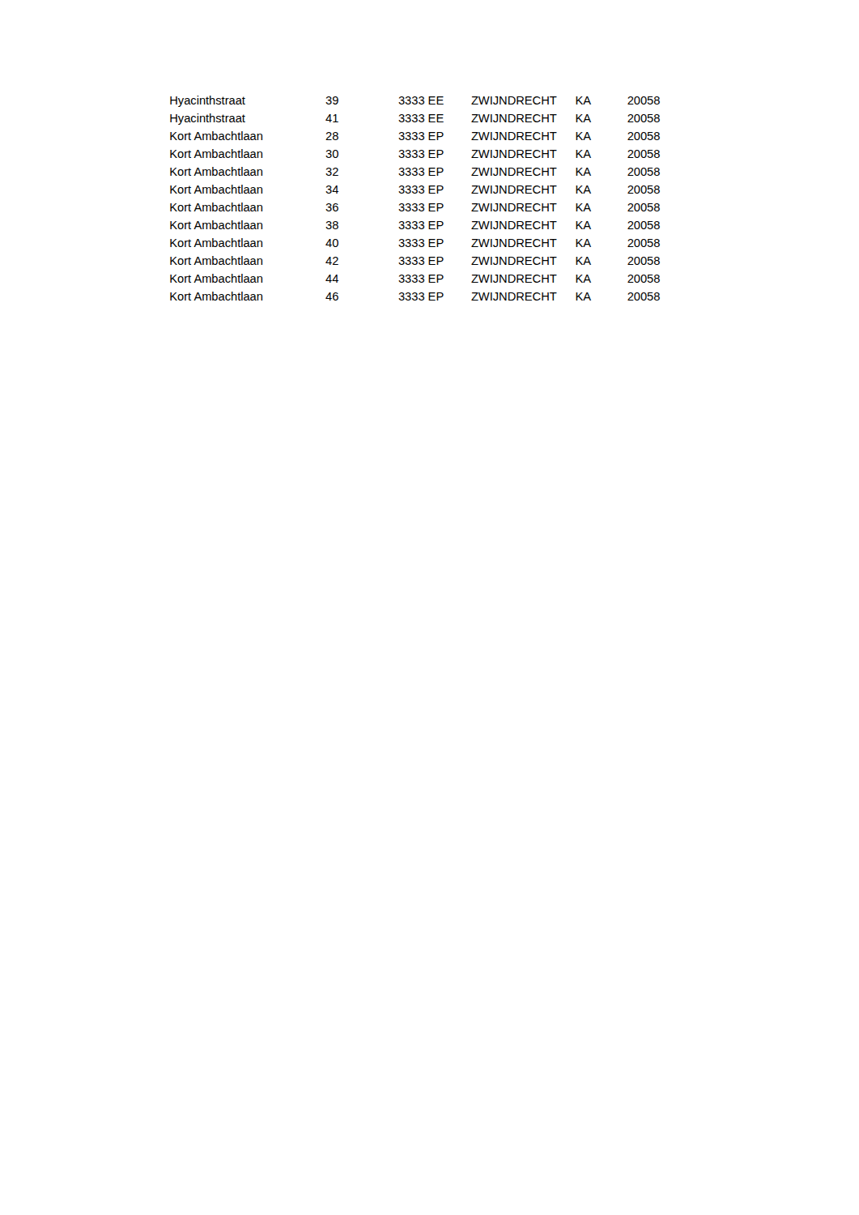| Hyacinthstraat | 39 | 3333 EE | ZWIJNDRECHT | KA | 20058 |
| Hyacinthstraat | 41 | 3333 EE | ZWIJNDRECHT | KA | 20058 |
| Kort Ambachtlaan | 28 | 3333 EP | ZWIJNDRECHT | KA | 20058 |
| Kort Ambachtlaan | 30 | 3333 EP | ZWIJNDRECHT | KA | 20058 |
| Kort Ambachtlaan | 32 | 3333 EP | ZWIJNDRECHT | KA | 20058 |
| Kort Ambachtlaan | 34 | 3333 EP | ZWIJNDRECHT | KA | 20058 |
| Kort Ambachtlaan | 36 | 3333 EP | ZWIJNDRECHT | KA | 20058 |
| Kort Ambachtlaan | 38 | 3333 EP | ZWIJNDRECHT | KA | 20058 |
| Kort Ambachtlaan | 40 | 3333 EP | ZWIJNDRECHT | KA | 20058 |
| Kort Ambachtlaan | 42 | 3333 EP | ZWIJNDRECHT | KA | 20058 |
| Kort Ambachtlaan | 44 | 3333 EP | ZWIJNDRECHT | KA | 20058 |
| Kort Ambachtlaan | 46 | 3333 EP | ZWIJNDRECHT | KA | 20058 |